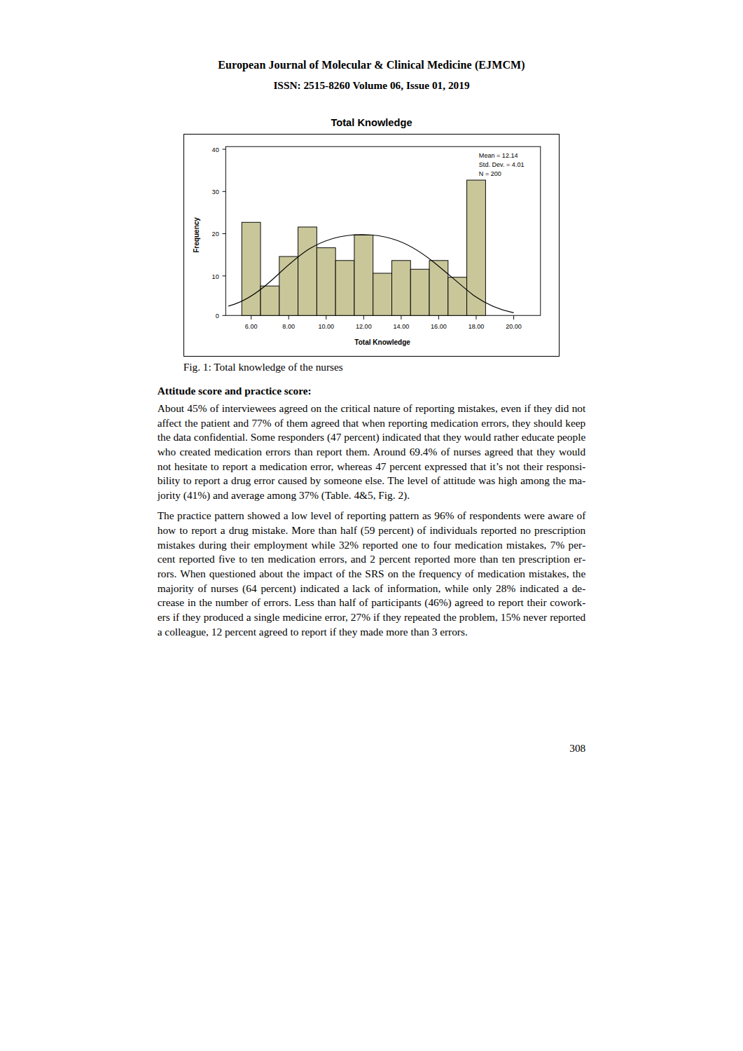European Journal of Molecular & Clinical Medicine (EJMCM)
ISSN: 2515-8260 Volume 06, Issue 01, 2019
Total Knowledge
40 30 20 10 0 Frequency 6.00 8.00 10.00 12.00 14.00 16.00 18.00 20.00 Total Knowledge Mean = 12.14 Std. Dev. = 4.01 N = 200
Fig. 1: Total knowledge of the nurses
Attitude score and practice score:
About 45% of interviewees agreed on the critical nature of reporting mistakes, even if they did not affect the patient and 77% of them agreed that when reporting medication errors, they should keep the data confidential. Some responders (47 percent) indicated that they would rather educate people who created medication errors than report them. Around 69.4% of nurses agreed that they would not hesitate to report a medication error, whereas 47 percent expressed that it’s not their responsibility to report a drug error caused by someone else. The level of attitude was high among the majority (41%) and average among 37% (Table. 4&5, Fig. 2).
The practice pattern showed a low level of reporting pattern as 96% of respondents were aware of how to report a drug mistake. More than half (59 percent) of individuals reported no prescription mistakes during their employment while 32% reported one to four medication mistakes, 7% percent reported five to ten medication errors, and 2 percent reported more than ten prescription errors. When questioned about the impact of the SRS on the frequency of medication mistakes, the majority of nurses (64 percent) indicated a lack of information, while only 28% indicated a decrease in the number of errors. Less than half of participants (46%) agreed to report their coworkers if they produced a single medicine error, 27% if they repeated the problem, 15% never reported a colleague, 12 percent agreed to report if they made more than 3 errors.
308